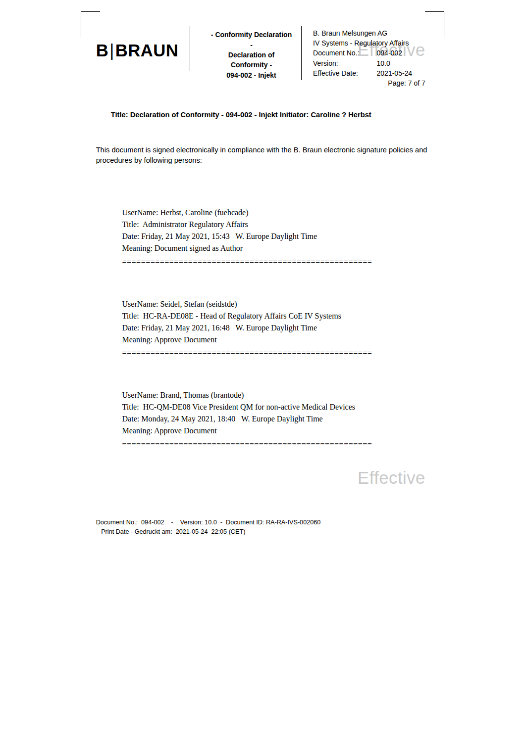B|BRAUN
- Conformity Declaration -
Declaration of Conformity -
094-002 - Injekt
Effective
B. Braun Melsungen AG
IV Systems - Regulatory Affairs
Document No.: 094-002
Version: 10.0
Effective Date: 2021-05-24
Page: 7 of 7
Title: Declaration of Conformity - 094-002 - Injekt Initiator: Caroline ? Herbst
This document is signed electronically in compliance with the B. Braun electronic signature policies and procedures by following persons:
UserName: Herbst, Caroline (fuehcade)
Title: Administrator Regulatory Affairs
Date: Friday, 21 May 2021, 15:43 W. Europe Daylight Time
Meaning: Document signed as Author
=====================================================
UserName: Seidel, Stefan (seidstde)
Title: HC-RA-DE08E - Head of Regulatory Affairs CoE IV Systems
Date: Friday, 21 May 2021, 16:48 W. Europe Daylight Time
Meaning: Approve Document
=====================================================
UserName: Brand, Thomas (brantode)
Title: HC-QM-DE08 Vice President QM for non-active Medical Devices
Date: Monday, 24 May 2021, 18:40 W. Europe Daylight Time
Meaning: Approve Document
=====================================================
Effective
Document No.: 094-002 - Version: 10.0 - Document ID: RA-RA-IVS-002060
Print Date - Gedruckt am: 2021-05-24 22:05 (CET)